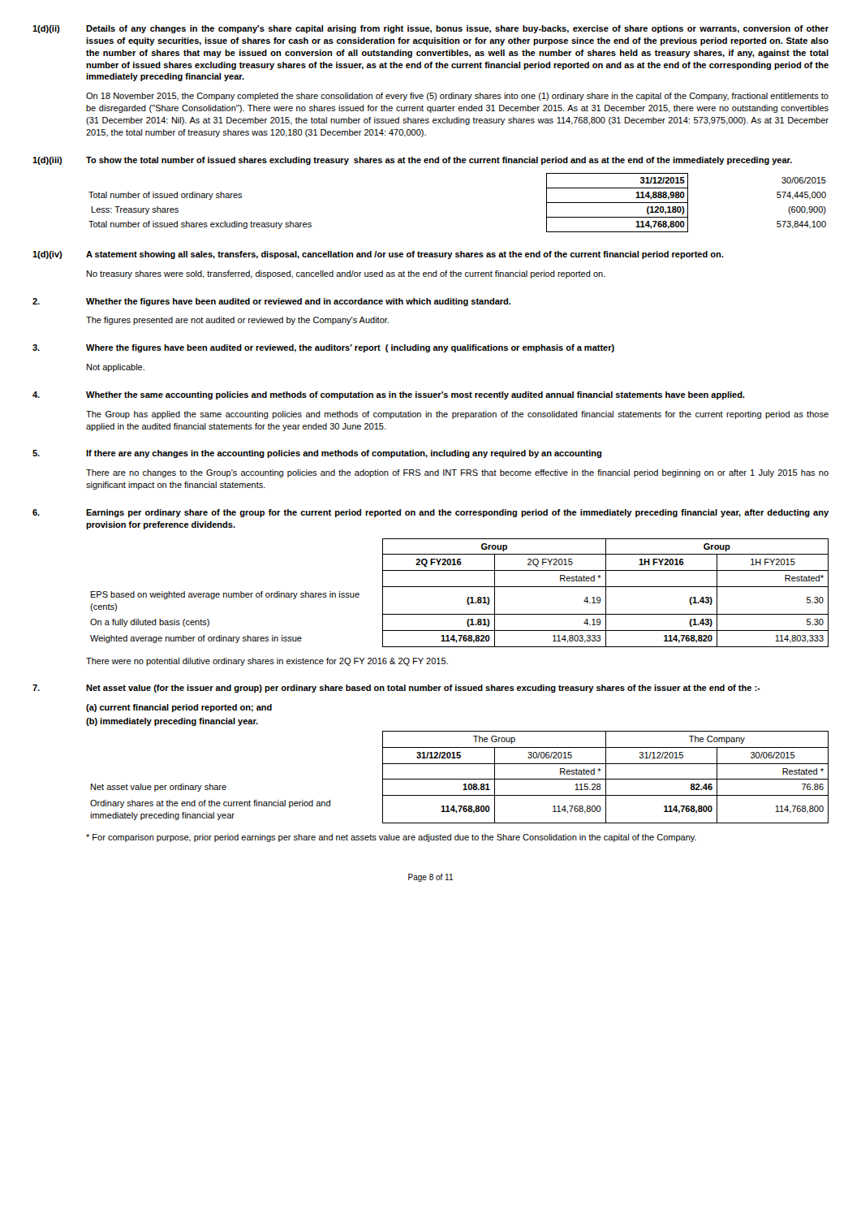1(d)(ii)
Details of any changes in the company's share capital arising from right issue, bonus issue, share buy-backs, exercise of share options or warrants, conversion of other issues of equity securities, issue of shares for cash or as consideration for acquisition or for any other purpose since the end of the previous period reported on. State also the number of shares that may be issued on conversion of all outstanding convertibles, as well as the number of shares held as treasury shares, if any, against the total number of issued shares excluding treasury shares of the issuer, as at the end of the current financial period reported on and as at the end of the corresponding period of the immediately preceding financial year.
On 18 November 2015, the Company completed the share consolidation of every five (5) ordinary shares into one (1) ordinary share in the capital of the Company, fractional entitlements to be disregarded ("Share Consolidation"). There were no shares issued for the current quarter ended 31 December 2015. As at 31 December 2015, there were no outstanding convertibles (31 December 2014: Nil). As at 31 December 2015, the total number of issued shares excluding treasury shares was 114,768,800 (31 December 2014: 573,975,000). As at 31 December 2015, the total number of treasury shares was 120,180 (31 December 2014: 470,000).
1(d)(iii)
To show the total number of issued shares excluding treasury shares as at the end of the current financial period and as at the end of the immediately preceding year.
| | 31/12/2015 | 30/06/2015 |
| Total number of issued ordinary shares | 114,888,980 | 574,445,000 |
| Less: Treasury shares | (120,180) | (600,900) |
| Total number of issued shares excluding treasury shares | 114,768,800 | 573,844,100 |
1(d)(iv)
A statement showing all sales, transfers, disposal, cancellation and /or use of treasury shares as at the end of the current financial period reported on.
No treasury shares were sold, transferred, disposed, cancelled and/or used as at the end of the current financial period reported on.
2.
Whether the figures have been audited or reviewed and in accordance with which auditing standard.
The figures presented are not audited or reviewed by the Company's Auditor.
3.
Where the figures have been audited or reviewed, the auditors' report ( including any qualifications or emphasis of a matter)
Not applicable.
4.
Whether the same accounting policies and methods of computation as in the issuer's most recently audited annual financial statements have been applied.
The Group has applied the same accounting policies and methods of computation in the preparation of the consolidated financial statements for the current reporting period as those applied in the audited financial statements for the year ended 30 June 2015.
5.
If there are any changes in the accounting policies and methods of computation, including any required by an accounting
There are no changes to the Group's accounting policies and the adoption of FRS and INT FRS that become effective in the financial period beginning on or after 1 July 2015 has no significant impact on the financial statements.
6.
Earnings per ordinary share of the group for the current period reported on and the corresponding period of the immediately preceding financial year, after deducting any provision for preference dividends.
| | Group | Group |
| | 2Q FY2016 | 2Q FY2015 | 1H FY2016 | 1H FY2015 |
| | | Restated * | | Restated* |
| EPS based on weighted average number of ordinary shares in issue (cents) | (1.81) | 4.19 | (1.43) | 5.30 |
| On a fully diluted basis (cents) | (1.81) | 4.19 | (1.43) | 5.30 |
| Weighted average number of ordinary shares in issue | 114,768,820 | 114,803,333 | 114,768,820 | 114,803,333 |
There were no potential dilutive ordinary shares in existence for 2Q FY 2016 & 2Q FY 2015.
7.
Net asset value (for the issuer and group) per ordinary share based on total number of issued shares excuding treasury shares of the issuer at the end of the :-
(a) current financial period reported on; and
(b) immediately preceding financial year.
| | The Group | The Company |
| | 31/12/2015 | 30/06/2015 | 31/12/2015 | 30/06/2015 |
| | | Restated * | | Restated * |
| Net asset value per ordinary share | 108.81 | 115.28 | 82.46 | 76.86 |
| Ordinary shares at the end of the current financial period and immediately preceding financial year | 114,768,800 | 114,768,800 | 114,768,800 | 114,768,800 |
* For comparison purpose, prior period earnings per share and net assets value are adjusted due to the Share Consolidation in the capital of the Company.
Page 8 of 11